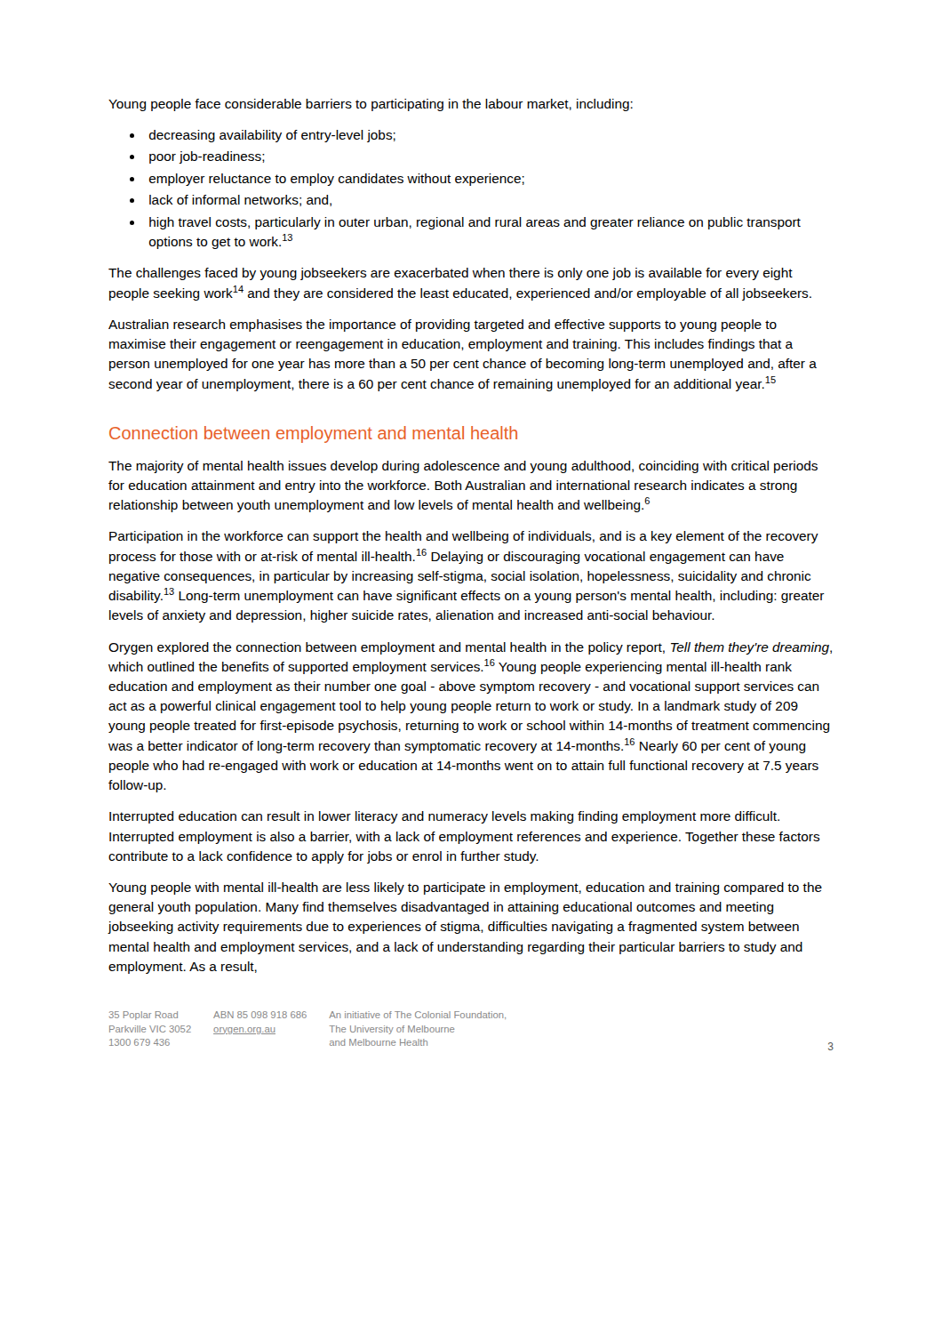Young people face considerable barriers to participating in the labour market, including:
decreasing availability of entry-level jobs;
poor job-readiness;
employer reluctance to employ candidates without experience;
lack of informal networks; and,
high travel costs, particularly in outer urban, regional and rural areas and greater reliance on public transport options to get to work.13
The challenges faced by young jobseekers are exacerbated when there is only one job is available for every eight people seeking work14 and they are considered the least educated, experienced and/or employable of all jobseekers.
Australian research emphasises the importance of providing targeted and effective supports to young people to maximise their engagement or reengagement in education, employment and training. This includes findings that a person unemployed for one year has more than a 50 per cent chance of becoming long-term unemployed and, after a second year of unemployment, there is a 60 per cent chance of remaining unemployed for an additional year.15
Connection between employment and mental health
The majority of mental health issues develop during adolescence and young adulthood, coinciding with critical periods for education attainment and entry into the workforce. Both Australian and international research indicates a strong relationship between youth unemployment and low levels of mental health and wellbeing.6
Participation in the workforce can support the health and wellbeing of individuals, and is a key element of the recovery process for those with or at-risk of mental ill-health.16 Delaying or discouraging vocational engagement can have negative consequences, in particular by increasing self-stigma, social isolation, hopelessness, suicidality and chronic disability.13 Long-term unemployment can have significant effects on a young person's mental health, including: greater levels of anxiety and depression, higher suicide rates, alienation and increased anti-social behaviour.
Orygen explored the connection between employment and mental health in the policy report, Tell them they're dreaming, which outlined the benefits of supported employment services.16 Young people experiencing mental ill-health rank education and employment as their number one goal - above symptom recovery - and vocational support services can act as a powerful clinical engagement tool to help young people return to work or study. In a landmark study of 209 young people treated for first-episode psychosis, returning to work or school within 14-months of treatment commencing was a better indicator of long-term recovery than symptomatic recovery at 14-months.16 Nearly 60 per cent of young people who had re-engaged with work or education at 14-months went on to attain full functional recovery at 7.5 years follow-up.
Interrupted education can result in lower literacy and numeracy levels making finding employment more difficult. Interrupted employment is also a barrier, with a lack of employment references and experience. Together these factors contribute to a lack confidence to apply for jobs or enrol in further study.
Young people with mental ill-health are less likely to participate in employment, education and training compared to the general youth population. Many find themselves disadvantaged in attaining educational outcomes and meeting jobseeking activity requirements due to experiences of stigma, difficulties navigating a fragmented system between mental health and employment services, and a lack of understanding regarding their particular barriers to study and employment. As a result,
35 Poplar Road
Parkville VIC 3052
1300 679 436
ABN 85 098 918 686
orygen.org.au
An initiative of The Colonial Foundation,
The University of Melbourne
and Melbourne Health
3